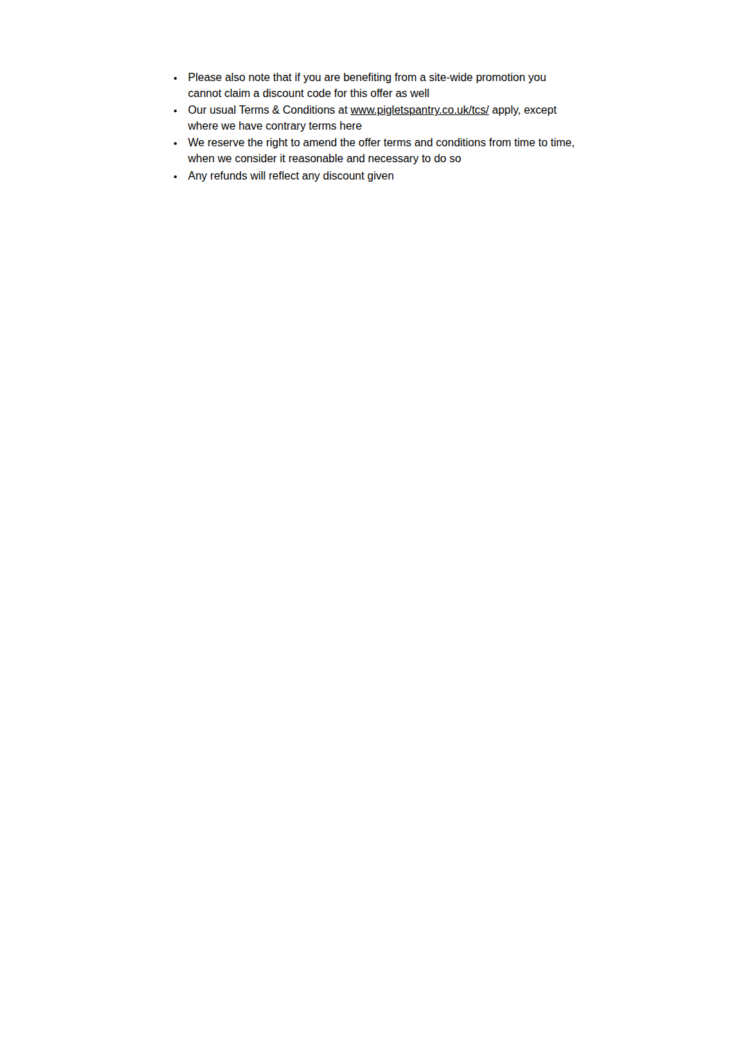Please also note that if you are benefiting from a site-wide promotion you cannot claim a discount code for this offer as well
Our usual Terms & Conditions at www.pigletspantry.co.uk/tcs/ apply, except where we have contrary terms here
We reserve the right to amend the offer terms and conditions from time to time, when we consider it reasonable and necessary to do so
Any refunds will reflect any discount given